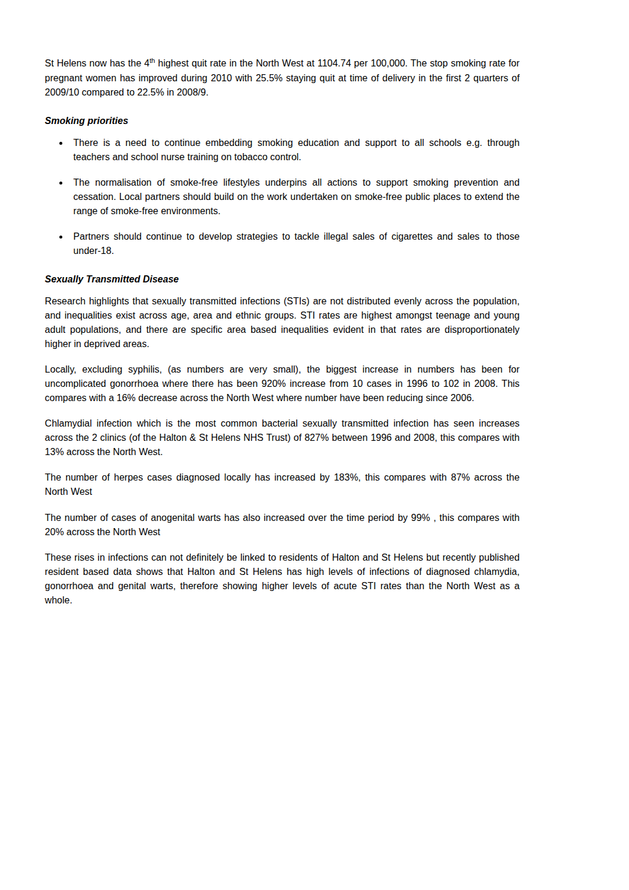St Helens now has the 4th highest quit rate in the North West at 1104.74 per 100,000. The stop smoking rate for pregnant women has improved during 2010 with 25.5% staying quit at time of delivery in the first 2 quarters of 2009/10 compared to 22.5% in 2008/9.
Smoking priorities
There is a need to continue embedding smoking education and support to all schools e.g. through teachers and school nurse training on tobacco control.
The normalisation of smoke-free lifestyles underpins all actions to support smoking prevention and cessation. Local partners should build on the work undertaken on smoke-free public places to extend the range of smoke-free environments.
Partners should continue to develop strategies to tackle illegal sales of cigarettes and sales to those under-18.
Sexually Transmitted Disease
Research highlights that sexually transmitted infections (STIs) are not distributed evenly across the population, and inequalities exist across age, area and ethnic groups. STI rates are highest amongst teenage and young adult populations, and there are specific area based inequalities evident in that rates are disproportionately higher in deprived areas.
Locally, excluding syphilis, (as numbers are very small), the biggest increase in numbers has been for uncomplicated gonorrhoea where there has been 920% increase from 10 cases in 1996 to 102 in 2008. This compares with a 16% decrease across the North West where number have been reducing since 2006.
Chlamydial infection which is the most common bacterial sexually transmitted infection has seen increases across the 2 clinics (of the Halton & St Helens NHS Trust) of 827% between 1996 and 2008, this compares with 13% across the North West.
The number of herpes cases diagnosed locally has increased by 183%, this compares with 87% across the North West
The number of cases of anogenital warts has also increased over the time period by 99% , this compares with 20% across the North West
These rises in infections can not definitely be linked to residents of Halton and St Helens but recently published resident based data shows that Halton and St Helens has high levels of infections of diagnosed chlamydia, gonorrhoea and genital warts, therefore showing higher levels of acute STI rates than the North West as a whole.